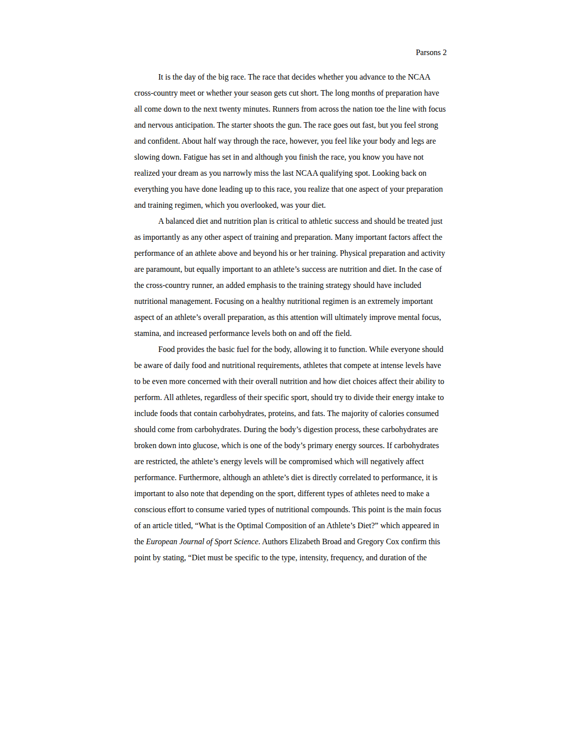Parsons 2
It is the day of the big race. The race that decides whether you advance to the NCAA cross-country meet or whether your season gets cut short. The long months of preparation have all come down to the next twenty minutes. Runners from across the nation toe the line with focus and nervous anticipation. The starter shoots the gun. The race goes out fast, but you feel strong and confident. About half way through the race, however, you feel like your body and legs are slowing down. Fatigue has set in and although you finish the race, you know you have not realized your dream as you narrowly miss the last NCAA qualifying spot. Looking back on everything you have done leading up to this race, you realize that one aspect of your preparation and training regimen, which you overlooked, was your diet.
A balanced diet and nutrition plan is critical to athletic success and should be treated just as importantly as any other aspect of training and preparation. Many important factors affect the performance of an athlete above and beyond his or her training. Physical preparation and activity are paramount, but equally important to an athlete’s success are nutrition and diet. In the case of the cross-country runner, an added emphasis to the training strategy should have included nutritional management. Focusing on a healthy nutritional regimen is an extremely important aspect of an athlete’s overall preparation, as this attention will ultimately improve mental focus, stamina, and increased performance levels both on and off the field.
Food provides the basic fuel for the body, allowing it to function. While everyone should be aware of daily food and nutritional requirements, athletes that compete at intense levels have to be even more concerned with their overall nutrition and how diet choices affect their ability to perform. All athletes, regardless of their specific sport, should try to divide their energy intake to include foods that contain carbohydrates, proteins, and fats. The majority of calories consumed should come from carbohydrates. During the body’s digestion process, these carbohydrates are broken down into glucose, which is one of the body’s primary energy sources. If carbohydrates are restricted, the athlete’s energy levels will be compromised which will negatively affect performance. Furthermore, although an athlete’s diet is directly correlated to performance, it is important to also note that depending on the sport, different types of athletes need to make a conscious effort to consume varied types of nutritional compounds. This point is the main focus of an article titled, “What is the Optimal Composition of an Athlete’s Diet?” which appeared in the European Journal of Sport Science. Authors Elizabeth Broad and Gregory Cox confirm this point by stating, “Diet must be specific to the type, intensity, frequency, and duration of the